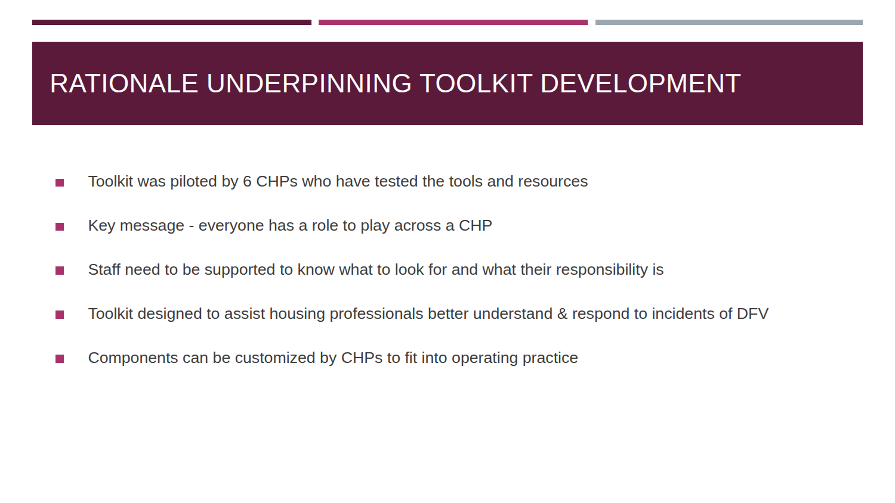Rationale underpinning toolkit development
Toolkit was piloted by 6 CHPs who have tested the tools and resources
Key message - everyone has a role to play across a CHP
Staff need to be supported to know what to look for and what their responsibility is
Toolkit designed to assist housing professionals better understand & respond to incidents of DFV
Components can be customized by CHPs to fit into operating practice